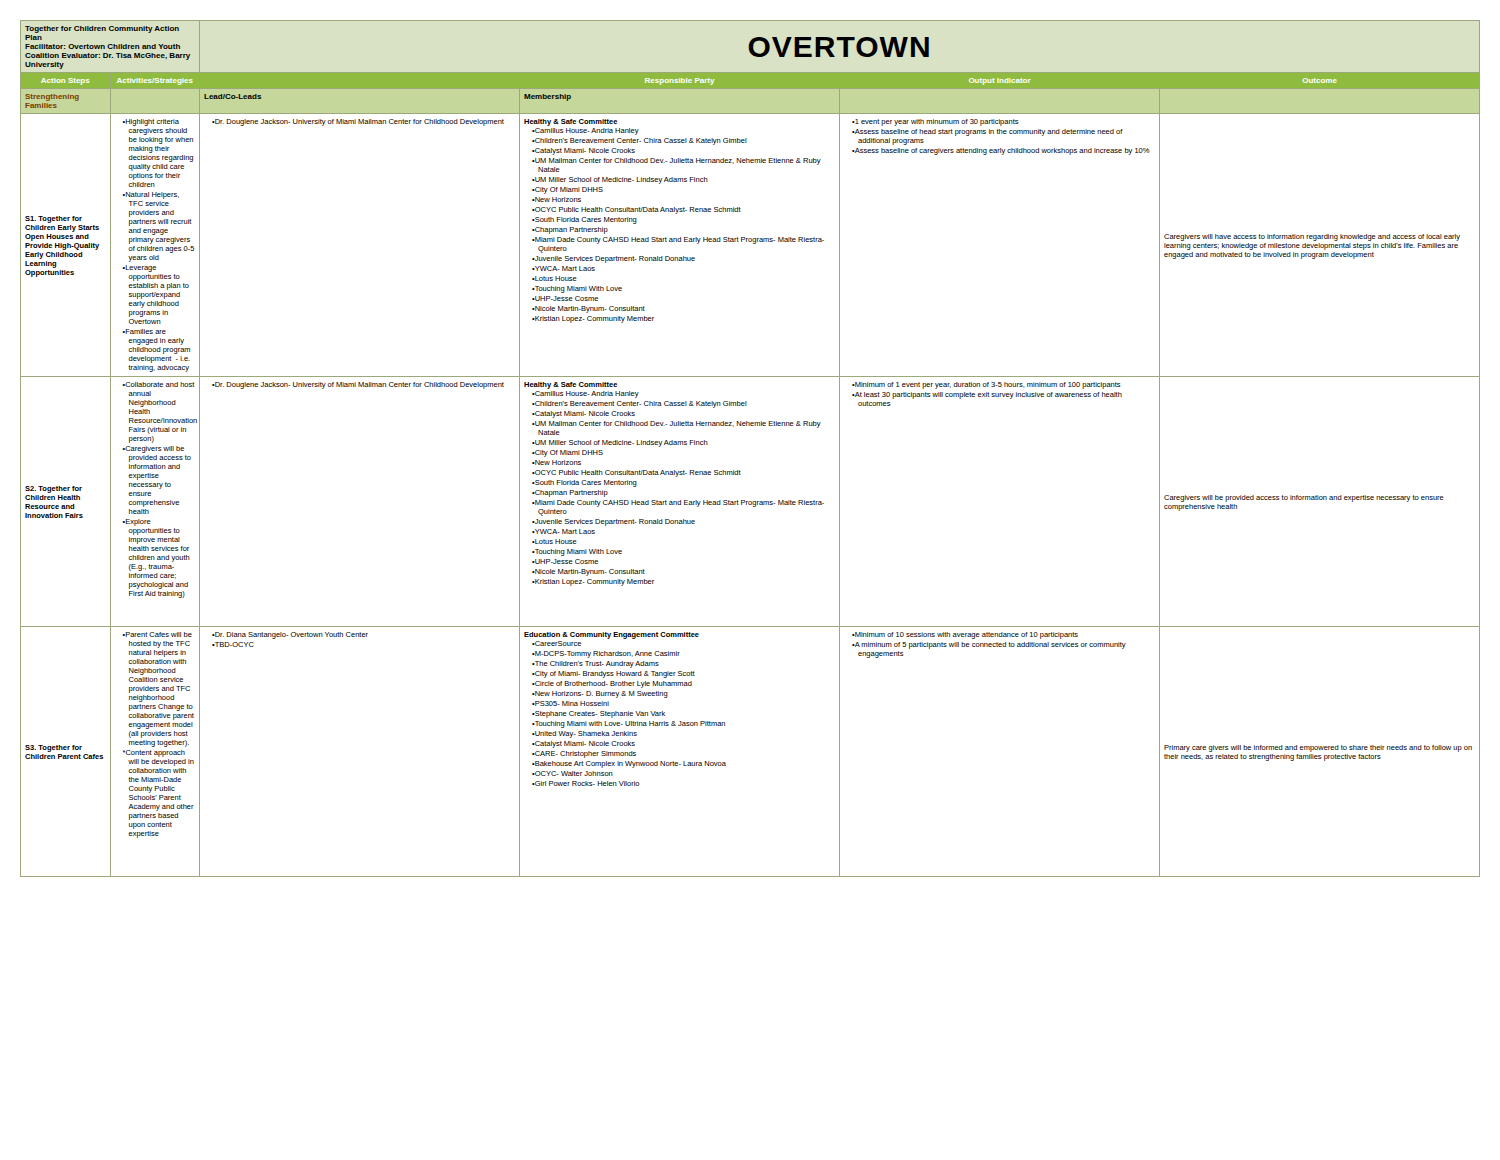| Together for Children Community Action Plan Facilitator: Overtown Children and Youth Coalition Evaluator: Dr. Tisa McGhee, Barry University | OVERTOWN |
| Action Steps | Activities/Strategies | | Responsible Party | Output Indicator | Outcome |
| Strengthening Families | | Lead/Co-Leads | Membership | | |
| S1. Together for Children Early Starts Open Houses and Provide High-Quality Early Childhood Learning Opportunities | Highlight criteria caregivers should be looking for when making their decisions regarding quality child care options for their children Natural Helpers, TFC service providers and partners will recruit and engage primary caregivers of children ages 0-5 years old Leverage opportunities to establish a plan to support/expand early childhood programs in Overtown Families are engaged in early childhood program development - i.e. training, advocacy | Dr. Douglene Jackson- University of Miami Mailman Center for Childhood Development | Healthy & Safe Committee Camillus House- Andria Hanley Children's Bereavement Center- Chira Cassel & Katelyn Gimbel Catalyst Miami- Nicole Crooks UM Mailman Center for Childhood Dev.- Julietta Hernandez, Nehemie Etienne & Ruby Natale UM Miller School of Medicine- Lindsey Adams Finch City Of Miami DHHS New Horizons OCYC Public Health Consultant/Data Analyst- Renae Schmidt South Florida Cares Mentoring Chapman Partnership Miami Dade County CAHSD Head Start and Early Head Start Programs- Maite Riestra-Quintero Juvenile Services Department- Ronald Donahue YWCA- Mart Laos Lotus House Touching Miami With Love UHP-Jesse Cosme Nicole Martin-Bynum- Consultant Kristian Lopez- Community Member | 1 event per year with minumum of 30 participants Assess baseline of head start programs in the community and determine need of additional programs Assess baseline of caregivers attending early childhood workshops and increase by 10% | Caregivers will have access to information regarding knowledge and access of local early learning centers; knowledge of milestone developmental steps in child's life. Families are engaged and motivated to be involved in program development |
| S2. Together for Children Health Resource and Innovation Fairs | Collaborate and host annual Neighborhood Health Resource/Innovation Fairs (virtual or in person) Caregivers will be provided access to information and expertise necessary to ensure comprehensive health Explore opportunities to improve mental health services for children and youth (E.g., trauma-informed care; psychological and First Aid training) | Dr. Douglene Jackson- University of Miami Mailman Center for Childhood Development | Healthy & Safe Committee Camillus House- Andria Hanley Children's Bereavement Center- Chira Cassel & Katelyn Gimbel Catalyst Miami- Nicole Crooks UM Mailman Center for Childhood Dev.- Julietta Hernandez, Nehemie Etienne & Ruby Natale UM Miller School of Medicine- Lindsey Adams Finch City Of Miami DHHS New Horizons OCYC Public Health Consultant/Data Analyst- Renae Schmidt South Florida Cares Mentoring Chapman Partnership Miami Dade County CAHSD Head Start and Early Head Start Programs- Maite Riestra-Quintero Juvenile Services Department- Ronald Donahue YWCA- Mart Laos Lotus House Touching Miami With Love UHP-Jesse Cosme Nicole Martin-Bynum- Consultant Kristian Lopez- Community Member | Minimum of 1 event per year, duration of 3-5 hours, minimum of 100 participants At least 30 participants will complete exit survey inclusive of awareness of health outcomes | Caregivers will be provided access to information and expertise necessary to ensure comprehensive health |
| S3. Together for Children Parent Cafes | Parent Cafes will be hosted by the TFC natural helpers in collaboration with Neighborhood Coalition service providers and TFC neighborhood partners Change to collaborative parent engagement model (all providers host meeting together). *Content approach will be developed in collaboration with the Miami-Dade County Public Schools' Parent Academy and other partners based upon content expertise | Dr. Diana Santangelo- Overtown Youth Center TBD-OCYC | Education & Community Engagement Committee CareerSource M-DCPS-Tommy Richardson, Anne Casimir The Children's Trust- Aundray Adams City of Miami- Brandyss Howard & Tangier Scott Circle of Brotherhood- Brother Lyle Muhammad New Horizons- D. Burney & M Sweeting PS305- Mina Hosseini Stephane Creates- Stephanie Van Vark Touching Miami with Love- Ultrina Harris & Jason Pittman United Way- Shameka Jenkins Catalyst Miami- Nicole Crooks CARE- Christopher Simmonds Bakehouse Art Complex in Wynwood Norte- Laura Novoa OCYC- Walter Johnson Girl Power Rocks- Helen Vilorio | Minimum of 10 sessions with average attendance of 10 participants A miminum of 5 participants will be connected to additional services or community engagements | Primary care givers will be informed and empowered to share their needs and to follow up on their needs, as related to strengthening families protective factors |